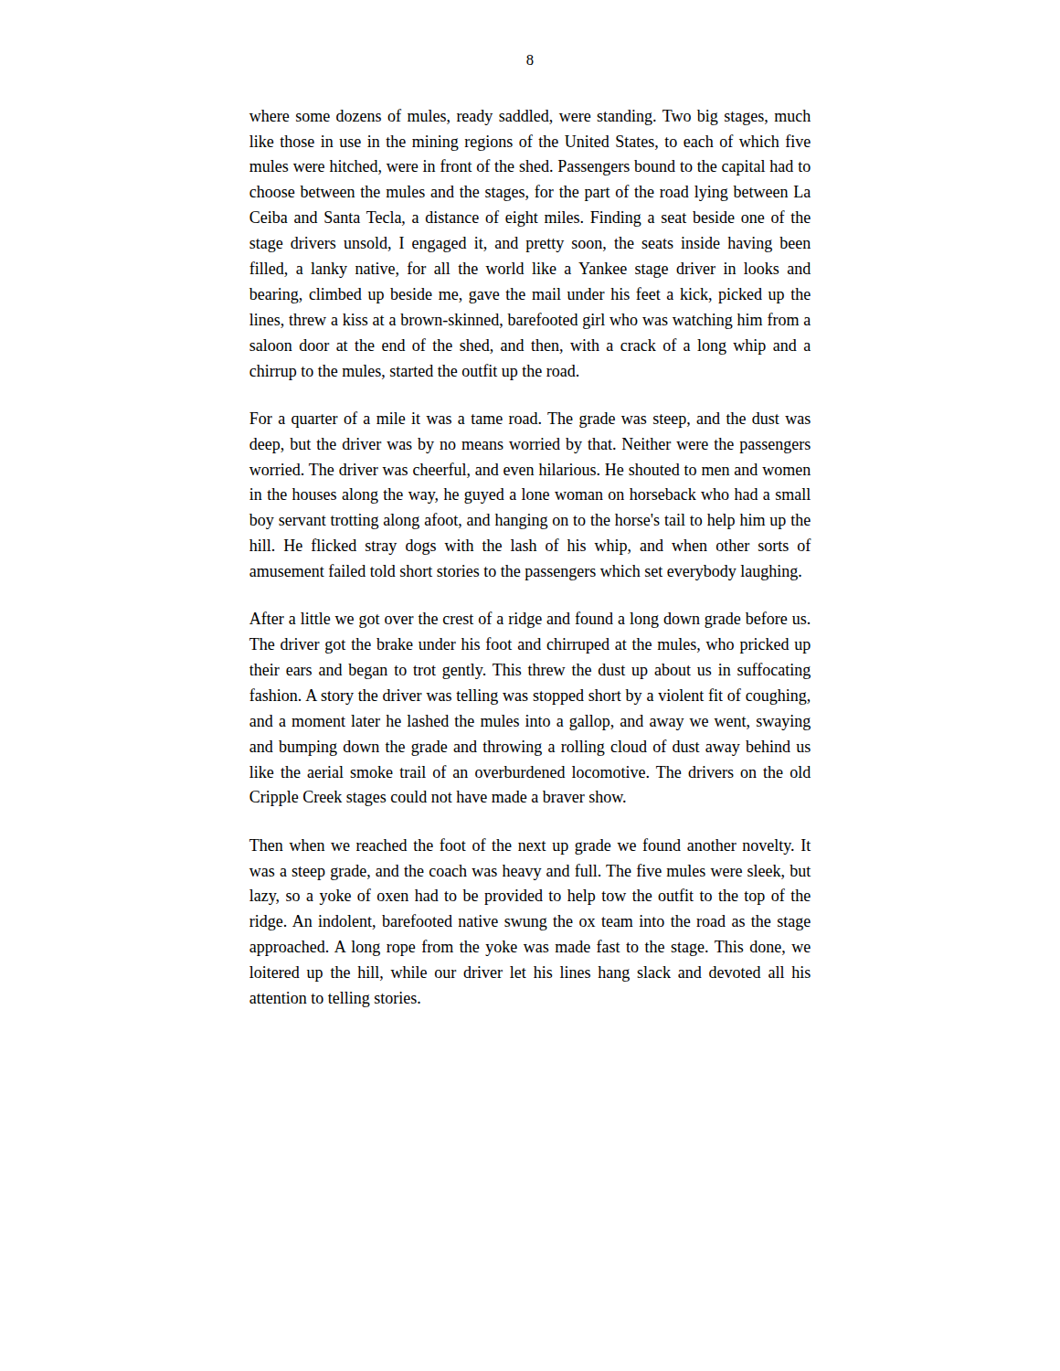8
where some dozens of mules, ready saddled, were standing. Two big stages, much like those in use in the mining regions of the United States, to each of which five mules were hitched, were in front of the shed. Passengers bound to the capital had to choose between the mules and the stages, for the part of the road lying between La Ceiba and Santa Tecla, a distance of eight miles. Finding a seat beside one of the stage drivers unsold, I engaged it, and pretty soon, the seats inside having been filled, a lanky native, for all the world like a Yankee stage driver in looks and bearing, climbed up beside me, gave the mail under his feet a kick, picked up the lines, threw a kiss at a brown-skinned, barefooted girl who was watching him from a saloon door at the end of the shed, and then, with a crack of a long whip and a chirrup to the mules, started the outfit up the road.
For a quarter of a mile it was a tame road. The grade was steep, and the dust was deep, but the driver was by no means worried by that. Neither were the passengers worried. The driver was cheerful, and even hilarious. He shouted to men and women in the houses along the way, he guyed a lone woman on horseback who had a small boy servant trotting along afoot, and hanging on to the horse's tail to help him up the hill. He flicked stray dogs with the lash of his whip, and when other sorts of amusement failed told short stories to the passengers which set everybody laughing.
After a little we got over the crest of a ridge and found a long down grade before us. The driver got the brake under his foot and chirruped at the mules, who pricked up their ears and began to trot gently. This threw the dust up about us in suffocating fashion. A story the driver was telling was stopped short by a violent fit of coughing, and a moment later he lashed the mules into a gallop, and away we went, swaying and bumping down the grade and throwing a rolling cloud of dust away behind us like the aerial smoke trail of an overburdened locomotive. The drivers on the old Cripple Creek stages could not have made a braver show.
Then when we reached the foot of the next up grade we found another novelty. It was a steep grade, and the coach was heavy and full. The five mules were sleek, but lazy, so a yoke of oxen had to be provided to help tow the outfit to the top of the ridge. An indolent, barefooted native swung the ox team into the road as the stage approached. A long rope from the yoke was made fast to the stage. This done, we loitered up the hill, while our driver let his lines hang slack and devoted all his attention to telling stories.